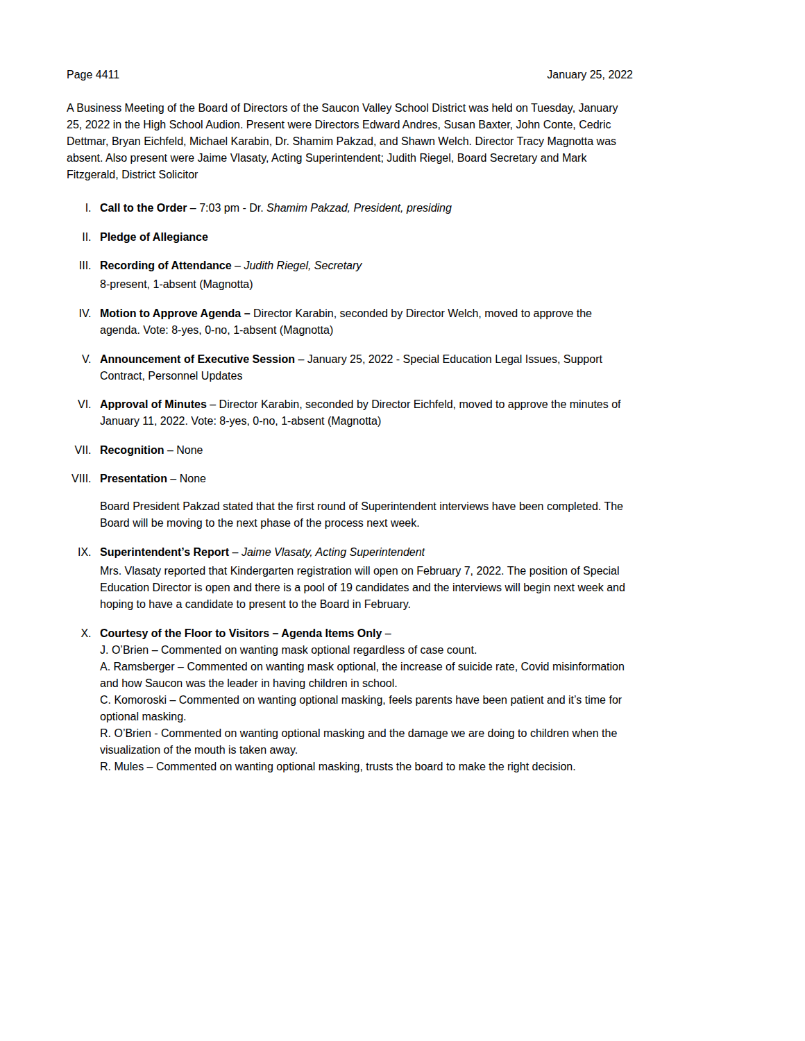Page 4411 January 25, 2022
A Business Meeting of the Board of Directors of the Saucon Valley School District was held on Tuesday, January 25, 2022 in the High School Audion. Present were Directors Edward Andres, Susan Baxter, John Conte, Cedric Dettmar, Bryan Eichfeld, Michael Karabin, Dr. Shamim Pakzad, and Shawn Welch. Director Tracy Magnotta was absent. Also present were Jaime Vlasaty, Acting Superintendent; Judith Riegel, Board Secretary and Mark Fitzgerald, District Solicitor
Call to the Order – 7:03 pm - Dr. Shamim Pakzad, President, presiding
Pledge of Allegiance
Recording of Attendance – Judith Riegel, Secretary
8-present, 1-absent (Magnotta)
Motion to Approve Agenda – Director Karabin, seconded by Director Welch, moved to approve the agenda. Vote: 8-yes, 0-no, 1-absent (Magnotta)
Announcement of Executive Session – January 25, 2022 - Special Education Legal Issues, Support Contract, Personnel Updates
Approval of Minutes – Director Karabin, seconded by Director Eichfeld, moved to approve the minutes of January 11, 2022. Vote: 8-yes, 0-no, 1-absent (Magnotta)
Recognition – None
Presentation – None
Board President Pakzad stated that the first round of Superintendent interviews have been completed. The Board will be moving to the next phase of the process next week.
Superintendent’s Report – Jaime Vlasaty, Acting Superintendent
Mrs. Vlasaty reported that Kindergarten registration will open on February 7, 2022. The position of Special Education Director is open and there is a pool of 19 candidates and the interviews will begin next week and hoping to have a candidate to present to the Board in February.
Courtesy of the Floor to Visitors – Agenda Items Only –
J. O’Brien – Commented on wanting mask optional regardless of case count.
A. Ramsberger – Commented on wanting mask optional, the increase of suicide rate, Covid misinformation and how Saucon was the leader in having children in school.
C. Komoroski – Commented on wanting optional masking, feels parents have been patient and it’s time for optional masking.
R. O’Brien - Commented on wanting optional masking and the damage we are doing to children when the visualization of the mouth is taken away.
R. Mules – Commented on wanting optional masking, trusts the board to make the right decision.